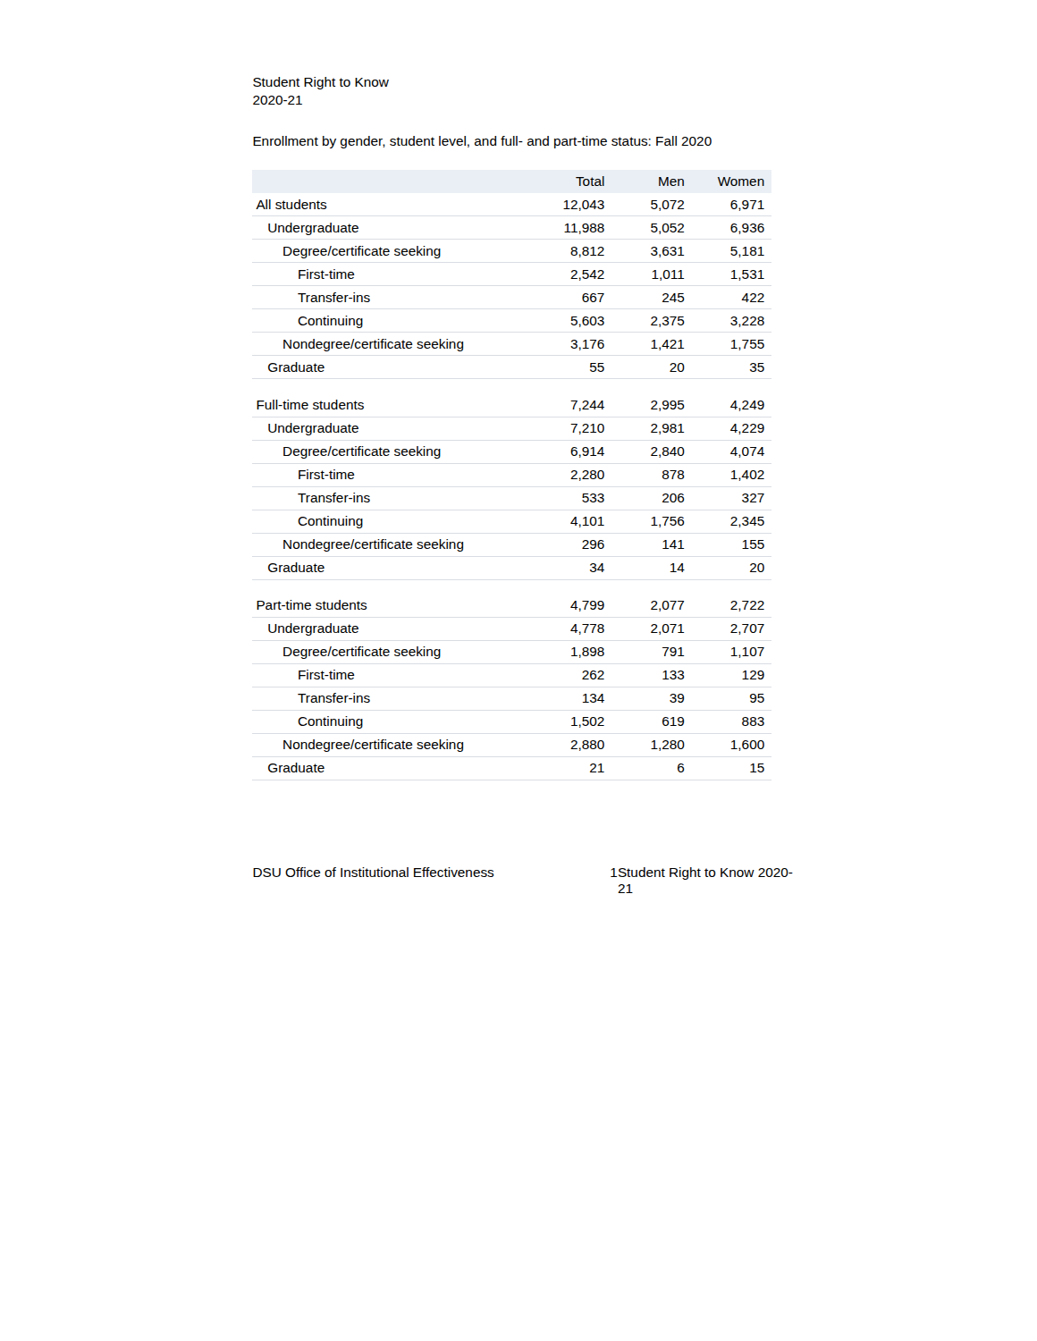Student Right to Know
2020-21
Enrollment by gender, student level, and full- and part-time status: Fall 2020
| | Total | Men | Women |
| --- | --- | --- | --- |
| All students | 12,043 | 5,072 | 6,971 |
| Undergraduate | 11,988 | 5,052 | 6,936 |
| Degree/certificate seeking | 8,812 | 3,631 | 5,181 |
| First-time | 2,542 | 1,011 | 1,531 |
| Transfer-ins | 667 | 245 | 422 |
| Continuing | 5,603 | 2,375 | 3,228 |
| Nondegree/certificate seeking | 3,176 | 1,421 | 1,755 |
| Graduate | 55 | 20 | 35 |
| Full-time students | 7,244 | 2,995 | 4,249 |
| Undergraduate | 7,210 | 2,981 | 4,229 |
| Degree/certificate seeking | 6,914 | 2,840 | 4,074 |
| First-time | 2,280 | 878 | 1,402 |
| Transfer-ins | 533 | 206 | 327 |
| Continuing | 4,101 | 1,756 | 2,345 |
| Nondegree/certificate seeking | 296 | 141 | 155 |
| Graduate | 34 | 14 | 20 |
| Part-time students | 4,799 | 2,077 | 2,722 |
| Undergraduate | 4,778 | 2,071 | 2,707 |
| Degree/certificate seeking | 1,898 | 791 | 1,107 |
| First-time | 262 | 133 | 129 |
| Transfer-ins | 134 | 39 | 95 |
| Continuing | 1,502 | 619 | 883 |
| Nondegree/certificate seeking | 2,880 | 1,280 | 1,600 |
| Graduate | 21 | 6 | 15 |
DSU Office of Institutional Effectiveness 1 Student Right to Know 2020-21